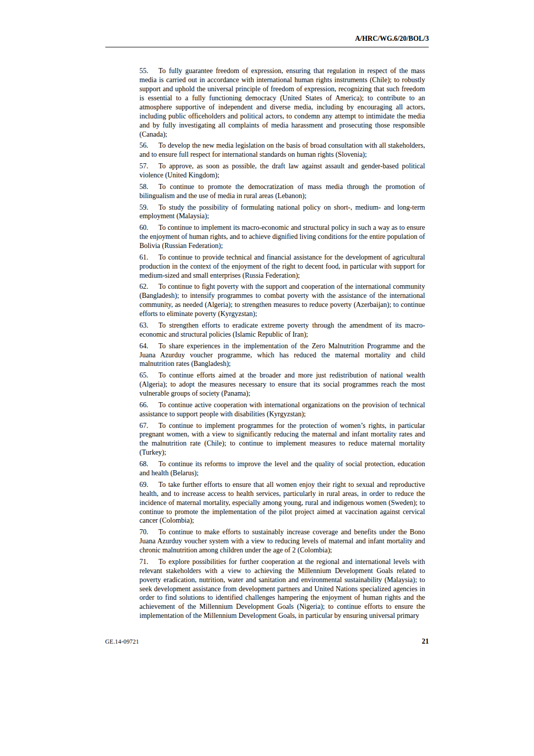A/HRC/WG.6/20/BOL/3
55. To fully guarantee freedom of expression, ensuring that regulation in respect of the mass media is carried out in accordance with international human rights instruments (Chile); to robustly support and uphold the universal principle of freedom of expression, recognizing that such freedom is essential to a fully functioning democracy (United States of America); to contribute to an atmosphere supportive of independent and diverse media, including by encouraging all actors, including public officeholders and political actors, to condemn any attempt to intimidate the media and by fully investigating all complaints of media harassment and prosecuting those responsible (Canada);
56. To develop the new media legislation on the basis of broad consultation with all stakeholders, and to ensure full respect for international standards on human rights (Slovenia);
57. To approve, as soon as possible, the draft law against assault and gender-based political violence (United Kingdom);
58. To continue to promote the democratization of mass media through the promotion of bilingualism and the use of media in rural areas (Lebanon);
59. To study the possibility of formulating national policy on short-, medium- and long-term employment (Malaysia);
60. To continue to implement its macro-economic and structural policy in such a way as to ensure the enjoyment of human rights, and to achieve dignified living conditions for the entire population of Bolivia (Russian Federation);
61. To continue to provide technical and financial assistance for the development of agricultural production in the context of the enjoyment of the right to decent food, in particular with support for medium-sized and small enterprises (Russia Federation);
62. To continue to fight poverty with the support and cooperation of the international community (Bangladesh); to intensify programmes to combat poverty with the assistance of the international community, as needed (Algeria); to strengthen measures to reduce poverty (Azerbaijan); to continue efforts to eliminate poverty (Kyrgyzstan);
63. To strengthen efforts to eradicate extreme poverty through the amendment of its macro-economic and structural policies (Islamic Republic of Iran);
64. To share experiences in the implementation of the Zero Malnutrition Programme and the Juana Azurduy voucher programme, which has reduced the maternal mortality and child malnutrition rates (Bangladesh);
65. To continue efforts aimed at the broader and more just redistribution of national wealth (Algeria); to adopt the measures necessary to ensure that its social programmes reach the most vulnerable groups of society (Panama);
66. To continue active cooperation with international organizations on the provision of technical assistance to support people with disabilities (Kyrgyzstan);
67. To continue to implement programmes for the protection of women’s rights, in particular pregnant women, with a view to significantly reducing the maternal and infant mortality rates and the malnutrition rate (Chile); to continue to implement measures to reduce maternal mortality (Turkey);
68. To continue its reforms to improve the level and the quality of social protection, education and health (Belarus);
69. To take further efforts to ensure that all women enjoy their right to sexual and reproductive health, and to increase access to health services, particularly in rural areas, in order to reduce the incidence of maternal mortality, especially among young, rural and indigenous women (Sweden); to continue to promote the implementation of the pilot project aimed at vaccination against cervical cancer (Colombia);
70. To continue to make efforts to sustainably increase coverage and benefits under the Bono Juana Azurduy voucher system with a view to reducing levels of maternal and infant mortality and chronic malnutrition among children under the age of 2 (Colombia);
71. To explore possibilities for further cooperation at the regional and international levels with relevant stakeholders with a view to achieving the Millennium Development Goals related to poverty eradication, nutrition, water and sanitation and environmental sustainability (Malaysia); to seek development assistance from development partners and United Nations specialized agencies in order to find solutions to identified challenges hampering the enjoyment of human rights and the achievement of the Millennium Development Goals (Nigeria); to continue efforts to ensure the implementation of the Millennium Development Goals, in particular by ensuring universal primary
GE.14-09721 21